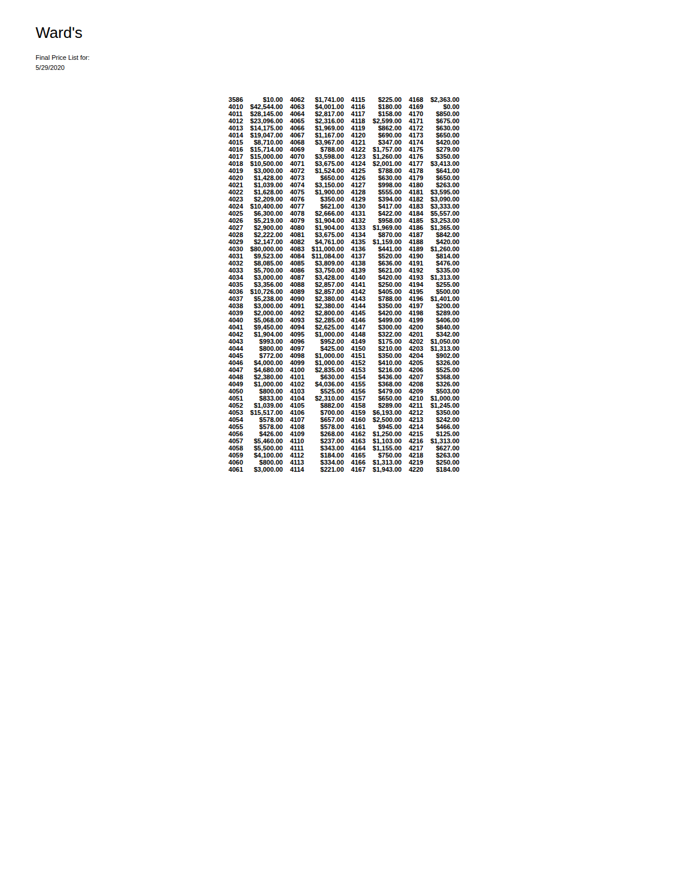Ward's
Final Price List for:
5/29/2020
| 3586 | $10.00 | 4062 | $1,741.00 | 4115 | $225.00 | 4168 | $2,363.00 |
| 4010 | $42,544.00 | 4063 | $4,001.00 | 4116 | $180.00 | 4169 | $0.00 |
| 4011 | $28,145.00 | 4064 | $2,817.00 | 4117 | $158.00 | 4170 | $850.00 |
| 4012 | $23,096.00 | 4065 | $2,316.00 | 4118 | $2,599.00 | 4171 | $675.00 |
| 4013 | $14,175.00 | 4066 | $1,969.00 | 4119 | $862.00 | 4172 | $630.00 |
| 4014 | $19,047.00 | 4067 | $1,167.00 | 4120 | $690.00 | 4173 | $650.00 |
| 4015 | $8,710.00 | 4068 | $3,967.00 | 4121 | $347.00 | 4174 | $420.00 |
| 4016 | $15,714.00 | 4069 | $788.00 | 4122 | $1,757.00 | 4175 | $279.00 |
| 4017 | $15,000.00 | 4070 | $3,598.00 | 4123 | $1,260.00 | 4176 | $350.00 |
| 4018 | $10,500.00 | 4071 | $3,675.00 | 4124 | $2,001.00 | 4177 | $3,413.00 |
| 4019 | $3,000.00 | 4072 | $1,524.00 | 4125 | $788.00 | 4178 | $641.00 |
| 4020 | $1,428.00 | 4073 | $650.00 | 4126 | $630.00 | 4179 | $650.00 |
| 4021 | $1,039.00 | 4074 | $3,150.00 | 4127 | $998.00 | 4180 | $263.00 |
| 4022 | $1,628.00 | 4075 | $1,900.00 | 4128 | $555.00 | 4181 | $3,595.00 |
| 4023 | $2,209.00 | 4076 | $350.00 | 4129 | $394.00 | 4182 | $3,090.00 |
| 4024 | $10,400.00 | 4077 | $621.00 | 4130 | $417.00 | 4183 | $3,333.00 |
| 4025 | $6,300.00 | 4078 | $2,666.00 | 4131 | $422.00 | 4184 | $5,557.00 |
| 4026 | $5,219.00 | 4079 | $1,904.00 | 4132 | $958.00 | 4185 | $3,253.00 |
| 4027 | $2,900.00 | 4080 | $1,904.00 | 4133 | $1,969.00 | 4186 | $1,365.00 |
| 4028 | $2,222.00 | 4081 | $3,675.00 | 4134 | $870.00 | 4187 | $842.00 |
| 4029 | $2,147.00 | 4082 | $4,761.00 | 4135 | $1,159.00 | 4188 | $420.00 |
| 4030 | $80,000.00 | 4083 | $11,000.00 | 4136 | $441.00 | 4189 | $1,260.00 |
| 4031 | $9,523.00 | 4084 | $11,084.00 | 4137 | $520.00 | 4190 | $814.00 |
| 4032 | $8,085.00 | 4085 | $3,809.00 | 4138 | $636.00 | 4191 | $476.00 |
| 4033 | $5,700.00 | 4086 | $3,750.00 | 4139 | $621.00 | 4192 | $335.00 |
| 4034 | $3,000.00 | 4087 | $3,428.00 | 4140 | $420.00 | 4193 | $1,313.00 |
| 4035 | $3,356.00 | 4088 | $2,857.00 | 4141 | $250.00 | 4194 | $255.00 |
| 4036 | $10,726.00 | 4089 | $2,857.00 | 4142 | $405.00 | 4195 | $500.00 |
| 4037 | $5,238.00 | 4090 | $2,380.00 | 4143 | $788.00 | 4196 | $1,401.00 |
| 4038 | $3,000.00 | 4091 | $2,380.00 | 4144 | $350.00 | 4197 | $200.00 |
| 4039 | $2,000.00 | 4092 | $2,800.00 | 4145 | $420.00 | 4198 | $289.00 |
| 4040 | $5,068.00 | 4093 | $2,285.00 | 4146 | $499.00 | 4199 | $406.00 |
| 4041 | $9,450.00 | 4094 | $2,625.00 | 4147 | $300.00 | 4200 | $840.00 |
| 4042 | $1,904.00 | 4095 | $1,000.00 | 4148 | $322.00 | 4201 | $342.00 |
| 4043 | $993.00 | 4096 | $952.00 | 4149 | $175.00 | 4202 | $1,050.00 |
| 4044 | $800.00 | 4097 | $425.00 | 4150 | $210.00 | 4203 | $1,313.00 |
| 4045 | $772.00 | 4098 | $1,000.00 | 4151 | $350.00 | 4204 | $902.00 |
| 4046 | $4,000.00 | 4099 | $1,000.00 | 4152 | $410.00 | 4205 | $326.00 |
| 4047 | $4,680.00 | 4100 | $2,835.00 | 4153 | $216.00 | 4206 | $525.00 |
| 4048 | $2,380.00 | 4101 | $630.00 | 4154 | $436.00 | 4207 | $368.00 |
| 4049 | $1,000.00 | 4102 | $4,036.00 | 4155 | $368.00 | 4208 | $326.00 |
| 4050 | $800.00 | 4103 | $525.00 | 4156 | $479.00 | 4209 | $503.00 |
| 4051 | $833.00 | 4104 | $2,310.00 | 4157 | $650.00 | 4210 | $1,000.00 |
| 4052 | $1,039.00 | 4105 | $882.00 | 4158 | $289.00 | 4211 | $1,245.00 |
| 4053 | $15,517.00 | 4106 | $700.00 | 4159 | $6,193.00 | 4212 | $350.00 |
| 4054 | $578.00 | 4107 | $657.00 | 4160 | $2,500.00 | 4213 | $242.00 |
| 4055 | $578.00 | 4108 | $578.00 | 4161 | $945.00 | 4214 | $466.00 |
| 4056 | $426.00 | 4109 | $268.00 | 4162 | $1,250.00 | 4215 | $125.00 |
| 4057 | $5,460.00 | 4110 | $237.00 | 4163 | $1,103.00 | 4216 | $1,313.00 |
| 4058 | $5,500.00 | 4111 | $343.00 | 4164 | $1,155.00 | 4217 | $627.00 |
| 4059 | $4,100.00 | 4112 | $184.00 | 4165 | $750.00 | 4218 | $263.00 |
| 4060 | $800.00 | 4113 | $334.00 | 4166 | $1,313.00 | 4219 | $250.00 |
| 4061 | $3,000.00 | 4114 | $221.00 | 4167 | $1,943.00 | 4220 | $184.00 |